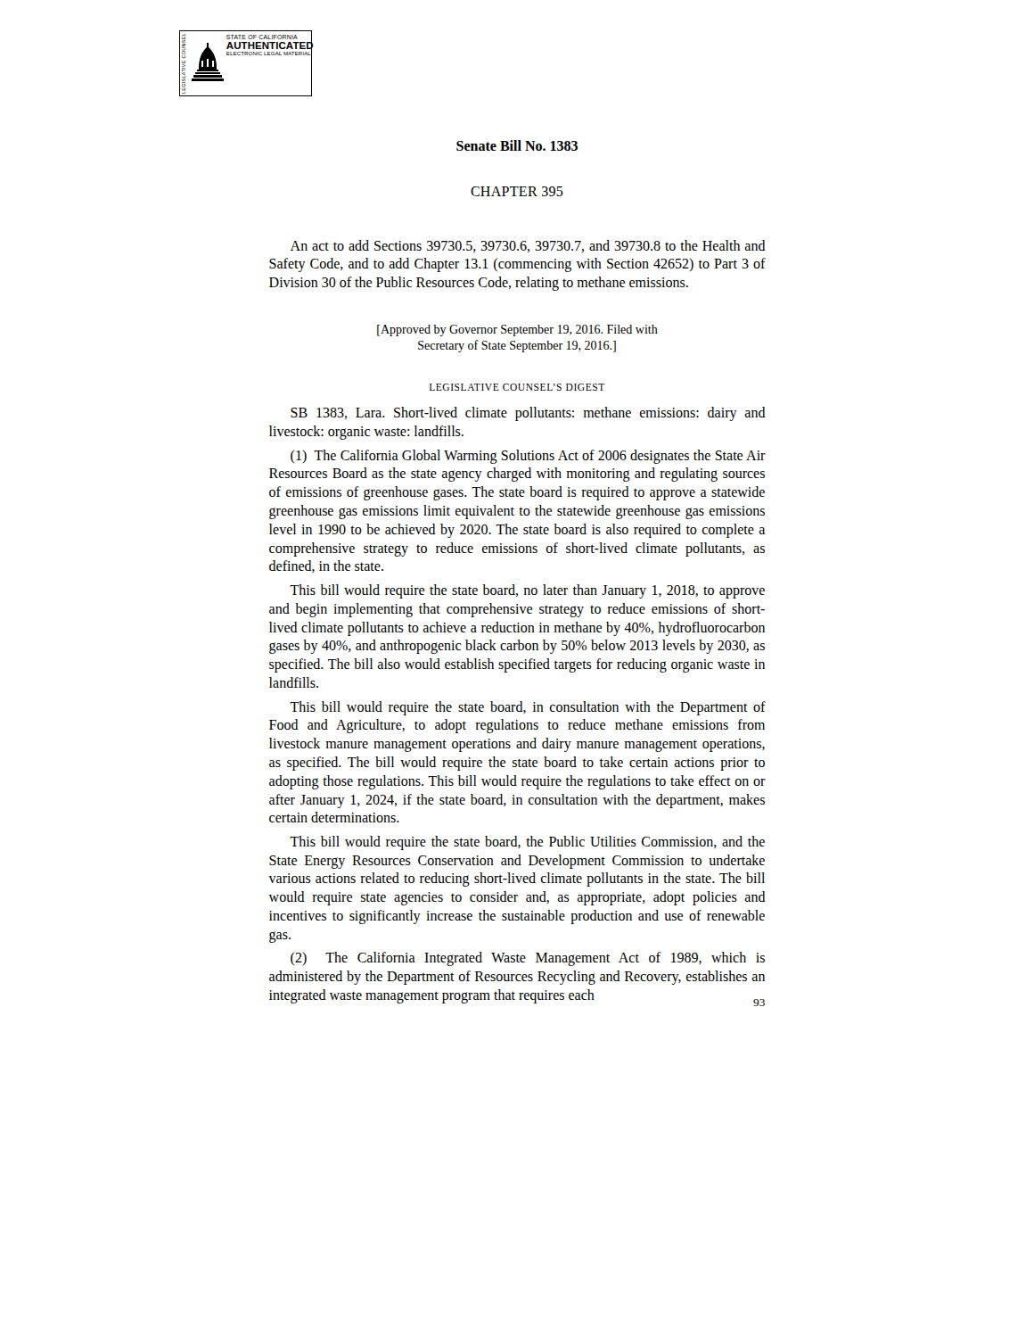LEGISLATIVE COUNSEL
STATE OF CALIFORNIA
AUTHENTICATED
ELECTRONIC LEGAL MATERIAL
Senate Bill No. 1383
CHAPTER 395
An act to add Sections 39730.5, 39730.6, 39730.7, and 39730.8 to the Health and Safety Code, and to add Chapter 13.1 (commencing with Section 42652) to Part 3 of Division 30 of the Public Resources Code, relating to methane emissions.
[Approved by Governor September 19, 2016. Filed with
Secretary of State September 19, 2016.]
legislative counsel’s digest
SB 1383, Lara. Short-lived climate pollutants: methane emissions: dairy and livestock: organic waste: landfills.
(1) The California Global Warming Solutions Act of 2006 designates the State Air Resources Board as the state agency charged with monitoring and regulating sources of emissions of greenhouse gases. The state board is required to approve a statewide greenhouse gas emissions limit equivalent to the statewide greenhouse gas emissions level in 1990 to be achieved by 2020. The state board is also required to complete a comprehensive strategy to reduce emissions of short-lived climate pollutants, as defined, in the state.
This bill would require the state board, no later than January 1, 2018, to approve and begin implementing that comprehensive strategy to reduce emissions of short-lived climate pollutants to achieve a reduction in methane by 40%, hydrofluorocarbon gases by 40%, and anthropogenic black carbon by 50% below 2013 levels by 2030, as specified. The bill also would establish specified targets for reducing organic waste in landfills.
This bill would require the state board, in consultation with the Department of Food and Agriculture, to adopt regulations to reduce methane emissions from livestock manure management operations and dairy manure management operations, as specified. The bill would require the state board to take certain actions prior to adopting those regulations. This bill would require the regulations to take effect on or after January 1, 2024, if the state board, in consultation with the department, makes certain determinations.
This bill would require the state board, the Public Utilities Commission, and the State Energy Resources Conservation and Development Commission to undertake various actions related to reducing short-lived climate pollutants in the state. The bill would require state agencies to consider and, as appropriate, adopt policies and incentives to significantly increase the sustainable production and use of renewable gas.
(2) The California Integrated Waste Management Act of 1989, which is administered by the Department of Resources Recycling and Recovery, establishes an integrated waste management program that requires each
93